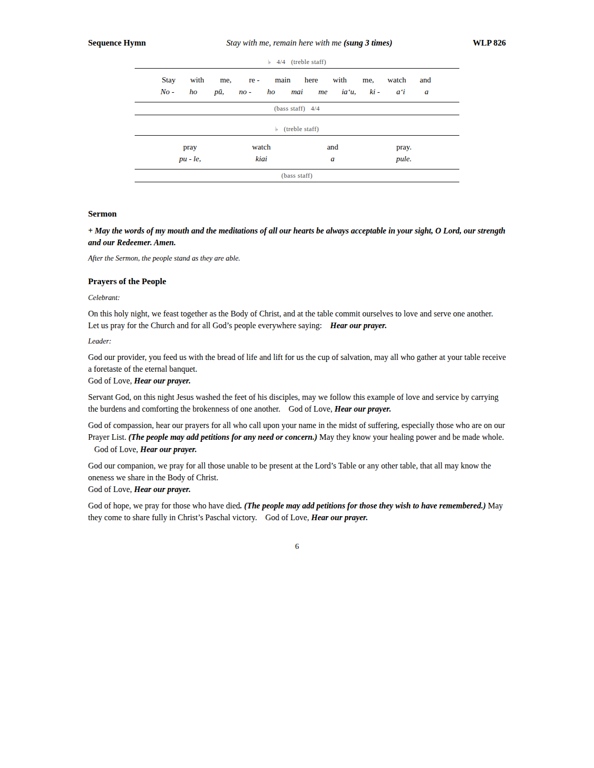Sequence Hymn Stay with me, remain here with me (sung 3 times) WLP 826
♭ 4/4 (treble staff)
Stay with me, re -main here with me, watch and
No -ho pū, no -ho mai me iaʻu, ki -aʻi a
(bass staff) 4/4
♭ (treble staff)
pray watch and pray.
pu - le, kiai apule.
(bass staff)
Sermon
+ May the words of my mouth and the meditations of all our hearts be always acceptable in your sight, O Lord, our strength and our Redeemer. Amen.
After the Sermon, the people stand as they are able.
Prayers of the People
Celebrant:
On this holy night, we feast together as the Body of Christ, and at the table commit ourselves to love and serve one another. Let us pray for the Church and for all God’s people everywhere saying: Hear our prayer.
Leader:
God our provider, you feed us with the bread of life and lift for us the cup of salvation, may all who gather at your table receive a foretaste of the eternal banquet.
God of Love, Hear our prayer.
Servant God, on this night Jesus washed the feet of his disciples, may we follow this example of love and service by carrying the burdens and comforting the brokenness of one another. God of Love, Hear our prayer.
God of compassion, hear our prayers for all who call upon your name in the midst of suffering, especially those who are on our Prayer List. (The people may add petitions for any need or concern.) May they know your healing power and be made whole. God of Love, Hear our prayer.
God our companion, we pray for all those unable to be present at the Lord’s Table or any other table, that all may know the oneness we share in the Body of Christ.
God of Love, Hear our prayer.
God of hope, we pray for those who have died. (The people may add petitions for those they wish to have remembered.) May they come to share fully in Christ’s Paschal victory. God of Love, Hear our prayer.
6